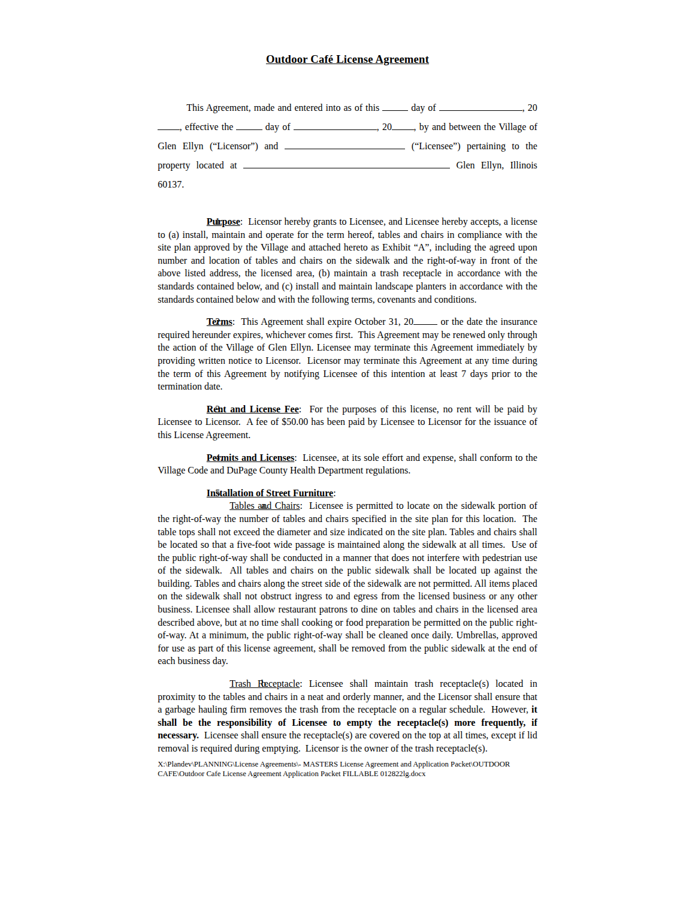Outdoor Café License Agreement
This Agreement, made and entered into as of this day of , 20 , effective the day of , 20 , by and between the Village of Glen Ellyn (“Licensor”) and (“Licensee”) pertaining to the property located at Glen Ellyn, Illinois 60137.
1. Purpose: Licensor hereby grants to Licensee, and Licensee hereby accepts, a license to (a) install, maintain and operate for the term hereof, tables and chairs in compliance with the site plan approved by the Village and attached hereto as Exhibit “A”, including the agreed upon number and location of tables and chairs on the sidewalk and the right-of-way in front of the above listed address, the licensed area, (b) maintain a trash receptacle in accordance with the standards contained below, and (c) install and maintain landscape planters in accordance with the standards contained below and with the following terms, covenants and conditions.
2. Terms: This Agreement shall expire October 31, 20 or the date the insurance required hereunder expires, whichever comes first. This Agreement may be renewed only through the action of the Village of Glen Ellyn. Licensee may terminate this Agreement immediately by providing written notice to Licensor. Licensor may terminate this Agreement at any time during the term of this Agreement by notifying Licensee of this intention at least 7 days prior to the termination date.
3. Rent and License Fee: For the purposes of this license, no rent will be paid by Licensee to Licensor. A fee of $50.00 has been paid by Licensee to Licensor for the issuance of this License Agreement.
4. Permits and Licenses: Licensee, at its sole effort and expense, shall conform to the Village Code and DuPage County Health Department regulations.
5. Installation of Street Furniture:
a. Tables and Chairs: Licensee is permitted to locate on the sidewalk portion of the right-of-way the number of tables and chairs specified in the site plan for this location. The table tops shall not exceed the diameter and size indicated on the site plan. Tables and chairs shall be located so that a five-foot wide passage is maintained along the sidewalk at all times. Use of the public right-of-way shall be conducted in a manner that does not interfere with pedestrian use of the sidewalk. All tables and chairs on the public sidewalk shall be located up against the building. Tables and chairs along the street side of the sidewalk are not permitted. All items placed on the sidewalk shall not obstruct ingress to and egress from the licensed business or any other business. Licensee shall allow restaurant patrons to dine on tables and chairs in the licensed area described above, but at no time shall cooking or food preparation be permitted on the public right-of-way. At a minimum, the public right-of-way shall be cleaned once daily. Umbrellas, approved for use as part of this license agreement, shall be removed from the public sidewalk at the end of each business day.
b. Trash Receptacle: Licensee shall maintain trash receptacle(s) located in proximity to the tables and chairs in a neat and orderly manner, and the Licensor shall ensure that a garbage hauling firm removes the trash from the receptacle on a regular schedule. However, it shall be the responsibility of Licensee to empty the receptacle(s) more frequently, if necessary. Licensee shall ensure the receptacle(s) are covered on the top at all times, except if lid removal is required during emptying. Licensor is the owner of the trash receptacle(s).
X:\Plandev\PLANNING\License Agreements\- MASTERS License Agreement and Application Packet\OUTDOOR CAFE\Outdoor Cafe License Agreement Application Packet FILLABLE 012822lg.docx